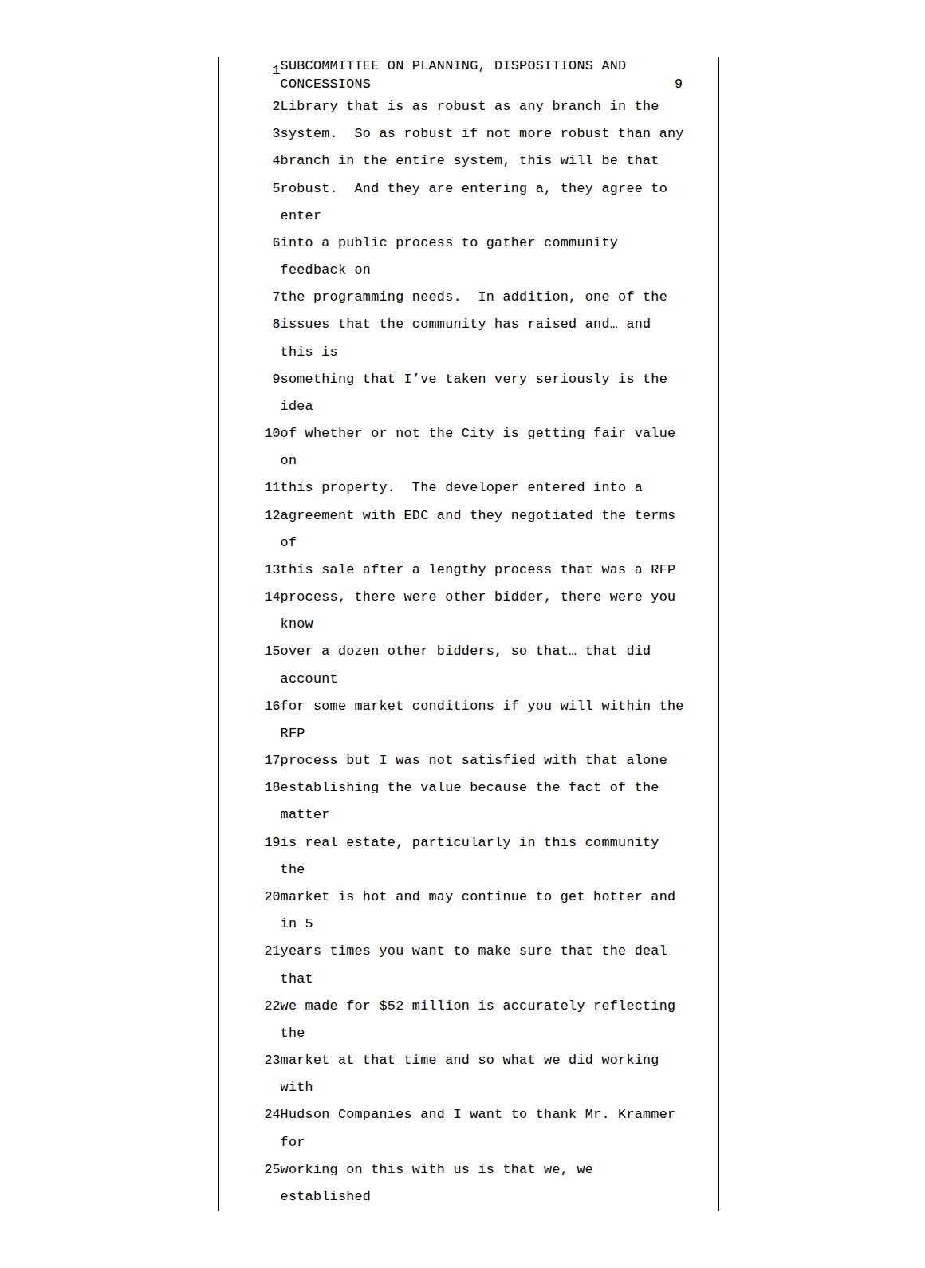| 1 | SUBCOMMITTEE ON PLANNING, DISPOSITIONS AND CONCESSIONS 9 |
| 2 | Library that is as robust as any branch in the |
| 3 | system. So as robust if not more robust than any |
| 4 | branch in the entire system, this will be that |
| 5 | robust. And they are entering a, they agree to enter |
| 6 | into a public process to gather community feedback on |
| 7 | the programming needs. In addition, one of the |
| 8 | issues that the community has raised and… and this is |
| 9 | something that I’ve taken very seriously is the idea |
| 10 | of whether or not the City is getting fair value on |
| 11 | this property. The developer entered into a |
| 12 | agreement with EDC and they negotiated the terms of |
| 13 | this sale after a lengthy process that was a RFP |
| 14 | process, there were other bidder, there were you know |
| 15 | over a dozen other bidders, so that… that did account |
| 16 | for some market conditions if you will within the RFP |
| 17 | process but I was not satisfied with that alone |
| 18 | establishing the value because the fact of the matter |
| 19 | is real estate, particularly in this community the |
| 20 | market is hot and may continue to get hotter and in 5 |
| 21 | years times you want to make sure that the deal that |
| 22 | we made for $52 million is accurately reflecting the |
| 23 | market at that time and so what we did working with |
| 24 | Hudson Companies and I want to thank Mr. Krammer for |
| 25 | working on this with us is that we, we established |